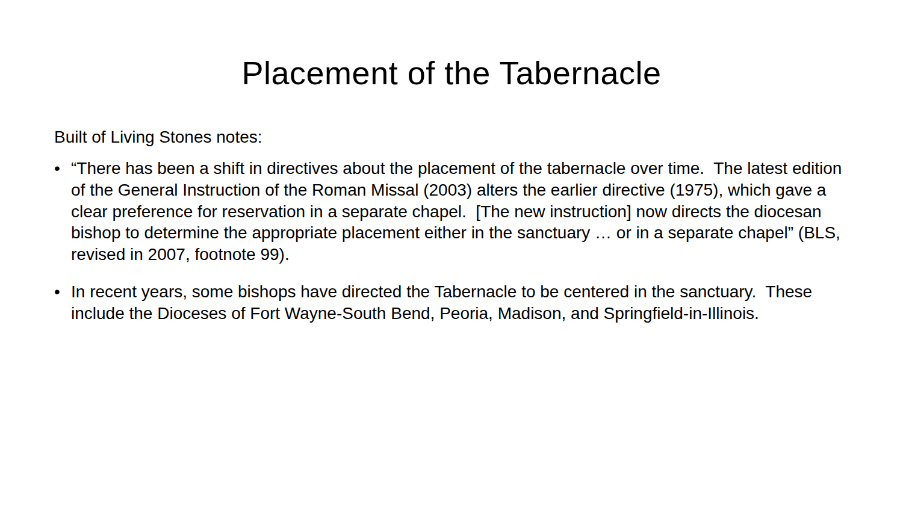Placement of the Tabernacle
Built of Living Stones notes:
“There has been a shift in directives about the placement of the tabernacle over time. The latest edition of the General Instruction of the Roman Missal (2003) alters the earlier directive (1975), which gave a clear preference for reservation in a separate chapel. [The new instruction] now directs the diocesan bishop to determine the appropriate placement either in the sanctuary … or in a separate chapel” (BLS, revised in 2007, footnote 99).
In recent years, some bishops have directed the Tabernacle to be centered in the sanctuary. These include the Dioceses of Fort Wayne-South Bend, Peoria, Madison, and Springfield-in-Illinois.